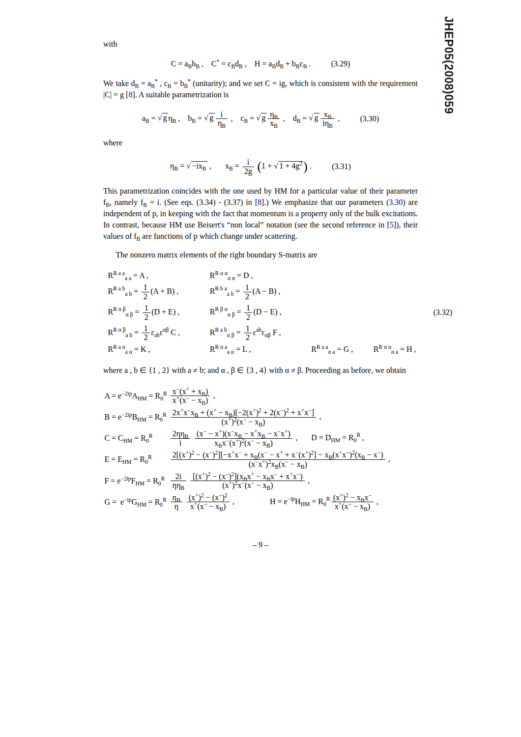JHEP05(2008)059
with
C = aBbB , C* = cBdB , H = aBdB + bBcB .
(3.29)
We take dB = aB* , cB = bB* (unitarity); and we set C = ig, which is consistent with the requirement |C| = g [8]. A suitable parametrization is
aB = √gηB , bB = √g iηB , cB = √g ηB xB , dB = √g xB iηB ,
(3.30)
where
ηB = √−ixB , xB = i 2g (1 + √1 + 4g2) .
(3.31)
This parametrization coincides with the one used by HM for a particular value of their parameter fB, namely fB = i. (See eqs. (3.34) - (3.37) in [8].) We emphasize that our parameters (3.30) are independent of p, in keeping with the fact that momentum is a property only of the bulk excitations. In contrast, because HM use Beisert's “non local” notation (see the second reference in [5]), their values of fB are functions of p which change under scattering.
The nonzero matrix elements of the right boundary S-matrix are
| R R a a a a = A , | R R α α α α = D , | | |
| R R a b a b = 1 2 (A + B) , | R R b a a b = 1 2 (A − B) , | | |
| R R α β α β = 1 2 (D + E) , | R R β α α β = 1 2 (D − E) , | | |
| R R α β a b = 1 2 ε ab ε αβ C , | R R a b α β = 1 2 ε ab ε αβ F , | | |
| R R a α a α = K , | R R α a a α = L , | R R a a α a = G , | R R α α α a = H , |
(3.32)
where a , b ∈ {1 , 2} with a ≠ b; and α , β ∈ {3 , 4} with α ≠ β. Proceeding as before, we obtain
| A = e −2ip A HM = R 0 R | x − (x + + x B ) x + (x − − x B ) , |
| B = e −2ip B HM = R 0 R | 2x + x − x B + (x + − x B )[−2(x + ) 2 + 2(x − ) 2 + x + x − ] (x + ) 2 (x − − x B ) , |
| C = C HM = R 0 R | 2ηη B i (x − − x + )(x − x B − x + x B − x − x + ) x B x − (x + ) 2 (x − − x B ) , D = D HM = R 0 R , |
| E = E HM = R 0 R | 2[(x + ) 2 − (x − ) 2 ][−x + x − + x B (x − − x + + x − (x + ) 2 ] − x B (x + x − ) 2 (x B − x − ) (x − x + ) 2 x B (x − − x B ) , |
| F = e −2ip F HM = R 0 R | 2i ηη B [(x + ) 2 − (x − ) 2 ](x B x + − x B x − + x + x − ) (x + ) 2 x − (x − − x B ) , |
| G = e −ip G HM = R 0 R | η B η (x + ) 2 − (x − ) 2 x + (x − − x B ) , H = e −ip H HM = R 0 R (x + ) 2 − x B x − x + (x − − x B ) , |
– 9 –